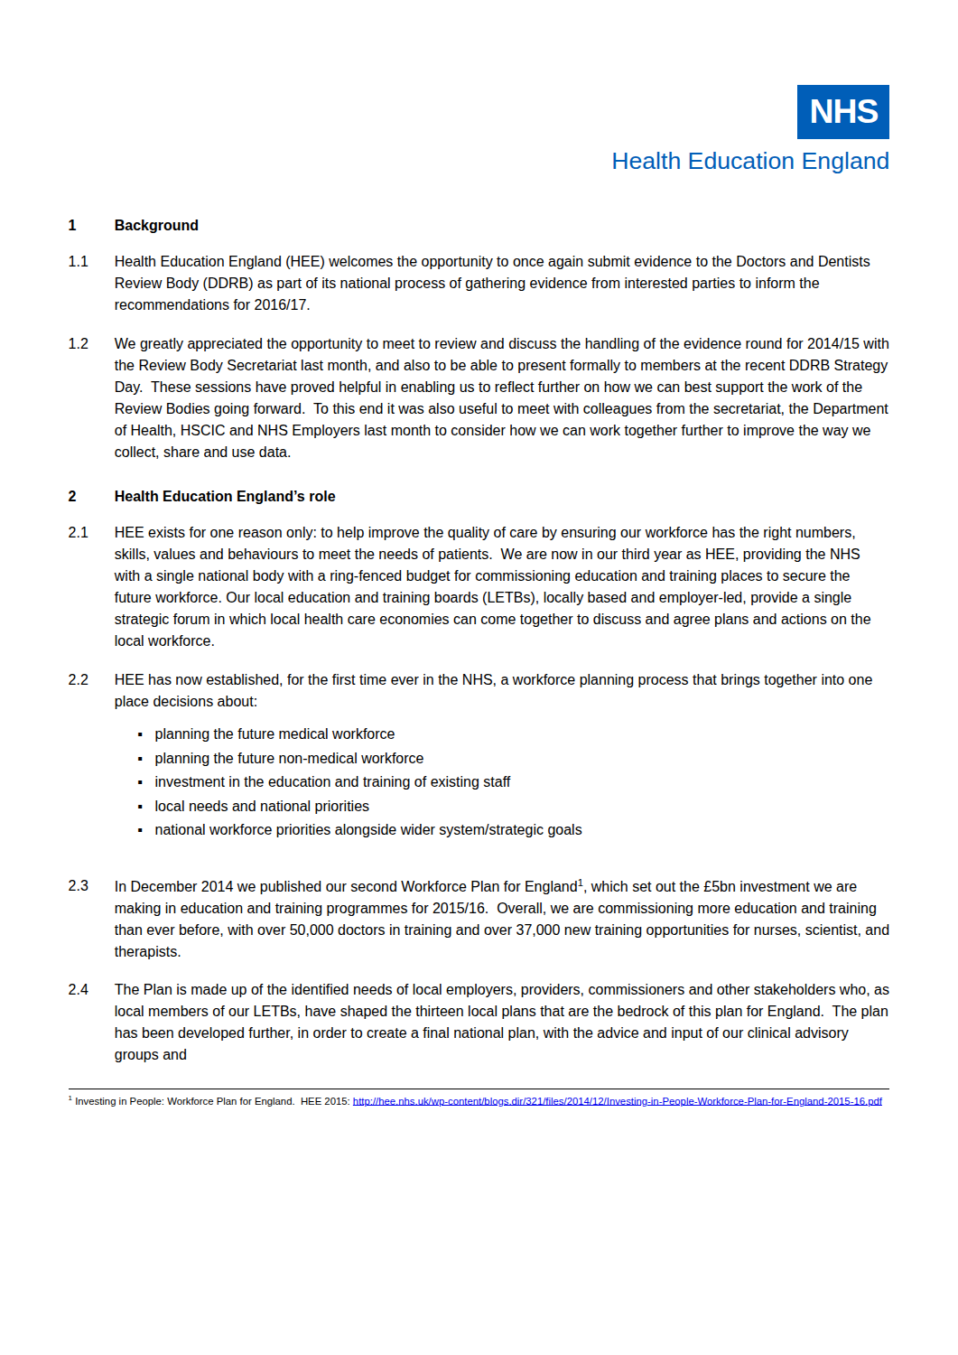NHS
Health Education England
1 Background
1.1 Health Education England (HEE) welcomes the opportunity to once again submit evidence to the Doctors and Dentists Review Body (DDRB) as part of its national process of gathering evidence from interested parties to inform the recommendations for 2016/17.
1.2 We greatly appreciated the opportunity to meet to review and discuss the handling of the evidence round for 2014/15 with the Review Body Secretariat last month, and also to be able to present formally to members at the recent DDRB Strategy Day. These sessions have proved helpful in enabling us to reflect further on how we can best support the work of the Review Bodies going forward. To this end it was also useful to meet with colleagues from the secretariat, the Department of Health, HSCIC and NHS Employers last month to consider how we can work together further to improve the way we collect, share and use data.
2 Health Education England’s role
2.1 HEE exists for one reason only: to help improve the quality of care by ensuring our workforce has the right numbers, skills, values and behaviours to meet the needs of patients. We are now in our third year as HEE, providing the NHS with a single national body with a ring-fenced budget for commissioning education and training places to secure the future workforce. Our local education and training boards (LETBs), locally based and employer-led, provide a single strategic forum in which local health care economies can come together to discuss and agree plans and actions on the local workforce.
2.2 HEE has now established, for the first time ever in the NHS, a workforce planning process that brings together into one place decisions about:
planning the future medical workforce
planning the future non-medical workforce
investment in the education and training of existing staff
local needs and national priorities
national workforce priorities alongside wider system/strategic goals
2.3 In December 2014 we published our second Workforce Plan for England1, which set out the £5bn investment we are making in education and training programmes for 2015/16. Overall, we are commissioning more education and training than ever before, with over 50,000 doctors in training and over 37,000 new training opportunities for nurses, scientist, and therapists.
2.4 The Plan is made up of the identified needs of local employers, providers, commissioners and other stakeholders who, as local members of our LETBs, have shaped the thirteen local plans that are the bedrock of this plan for England. The plan has been developed further, in order to create a final national plan, with the advice and input of our clinical advisory groups and
1 Investing in People: Workforce Plan for England. HEE 2015: http://hee.nhs.uk/wp-content/blogs.dir/321/files/2014/12/Investing-in-People-Workforce-Plan-for-England-2015-16.pdf